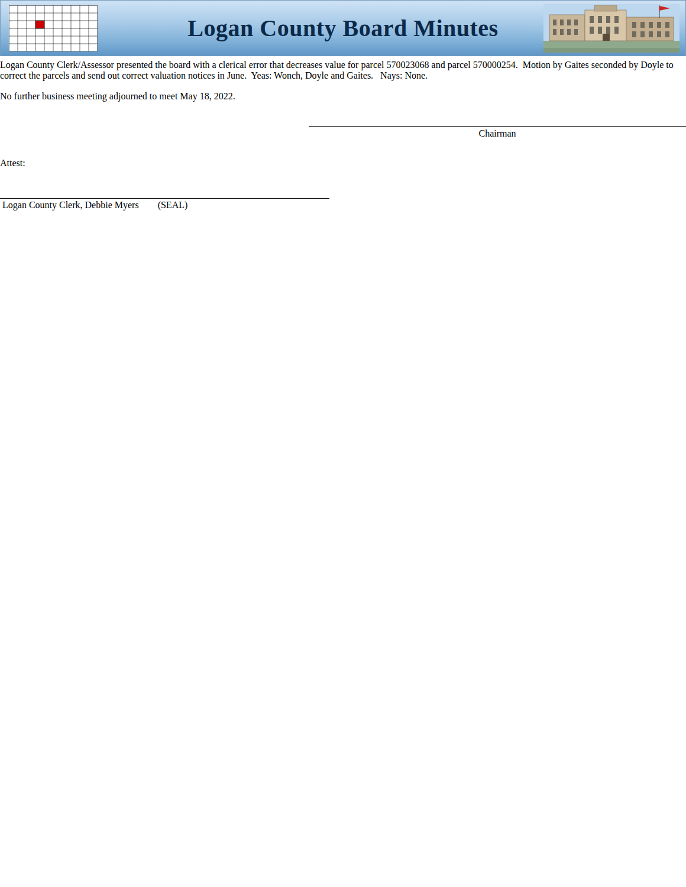Logan County Board Minutes
Logan County Clerk/Assessor presented the board with a clerical error that decreases value for parcel 570023068 and parcel 570000254. Motion by Gaites seconded by Doyle to correct the parcels and send out correct valuation notices in June. Yeas: Wonch, Doyle and Gaites. Nays: None.
No further business meeting adjourned to meet May 18, 2022.
Chairman
Attest:
Logan County Clerk, Debbie Myers(SEAL)